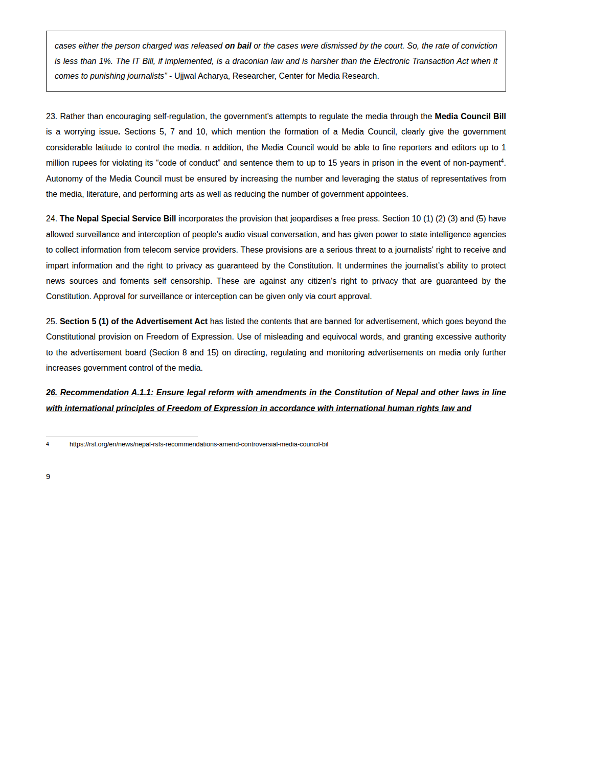cases either the person charged was released on bail or the cases were dismissed by the court. So, the rate of conviction is less than 1%. The IT Bill, if implemented, is a draconian law and is harsher than the Electronic Transaction Act when it comes to punishing journalists” - Ujjwal Acharya, Researcher, Center for Media Research.
23. Rather than encouraging self-regulation, the government's attempts to regulate the media through the Media Council Bill is a worrying issue. Sections 5, 7 and 10, which mention the formation of a Media Council, clearly give the government considerable latitude to control the media. n addition, the Media Council would be able to fine reporters and editors up to 1 million rupees for violating its “code of conduct” and sentence them to up to 15 years in prison in the event of non-payment4. Autonomy of the Media Council must be ensured by increasing the number and leveraging the status of representatives from the media, literature, and performing arts as well as reducing the number of government appointees.
24. The Nepal Special Service Bill incorporates the provision that jeopardises a free press. Section 10 (1) (2) (3) and (5) have allowed surveillance and interception of people's audio visual conversation, and has given power to state intelligence agencies to collect information from telecom service providers. These provisions are a serious threat to a journalists' right to receive and impart information and the right to privacy as guaranteed by the Constitution. It undermines the journalist’s ability to protect news sources and foments self censorship. These are against any citizen's right to privacy that are guaranteed by the Constitution. Approval for surveillance or interception can be given only via court approval.
25. Section 5 (1) of the Advertisement Act has listed the contents that are banned for advertisement, which goes beyond the Constitutional provision on Freedom of Expression. Use of misleading and equivocal words, and granting excessive authority to the advertisement board (Section 8 and 15) on directing, regulating and monitoring advertisements on media only further increases government control of the media.
26. Recommendation A.1.1: Ensure legal reform with amendments in the Constitution of Nepal and other laws in line with international principles of Freedom of Expression in accordance with international human rights law and
4 https://rsf.org/en/news/nepal-rsfs-recommendations-amend-controversial-media-council-bil
9